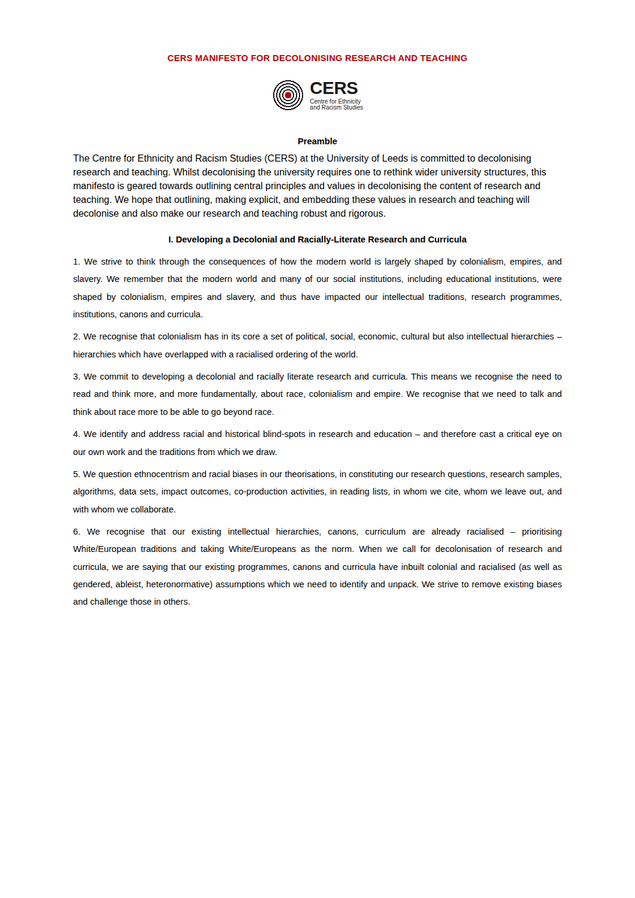CERS Manifesto for Decolonising Research and Teaching
CERS Centre for Ethnicity
and Racism Studies
Preamble
The Centre for Ethnicity and Racism Studies (CERS) at the University of Leeds is committed to decolonising research and teaching. Whilst decolonising the university requires one to rethink wider university structures, this manifesto is geared towards outlining central principles and values in decolonising the content of research and teaching. We hope that outlining, making explicit, and embedding these values in research and teaching will decolonise and also make our research and teaching robust and rigorous.
I. Developing a Decolonial and Racially-Literate Research and Curricula
1. We strive to think through the consequences of how the modern world is largely shaped by colonialism, empires, and slavery. We remember that the modern world and many of our social institutions, including educational institutions, were shaped by colonialism, empires and slavery, and thus have impacted our intellectual traditions, research programmes, institutions, canons and curricula.
2. We recognise that colonialism has in its core a set of political, social, economic, cultural but also intellectual hierarchies – hierarchies which have overlapped with a racialised ordering of the world.
3. We commit to developing a decolonial and racially literate research and curricula. This means we recognise the need to read and think more, and more fundamentally, about race, colonialism and empire. We recognise that we need to talk and think about race more to be able to go beyond race.
4. We identify and address racial and historical blind-spots in research and education – and therefore cast a critical eye on our own work and the traditions from which we draw.
5. We question ethnocentrism and racial biases in our theorisations, in constituting our research questions, research samples, algorithms, data sets, impact outcomes, co-production activities, in reading lists, in whom we cite, whom we leave out, and with whom we collaborate.
6. We recognise that our existing intellectual hierarchies, canons, curriculum are already racialised – prioritising White/European traditions and taking White/Europeans as the norm. When we call for decolonisation of research and curricula, we are saying that our existing programmes, canons and curricula have inbuilt colonial and racialised (as well as gendered, ableist, heteronormative) assumptions which we need to identify and unpack. We strive to remove existing biases and challenge those in others.